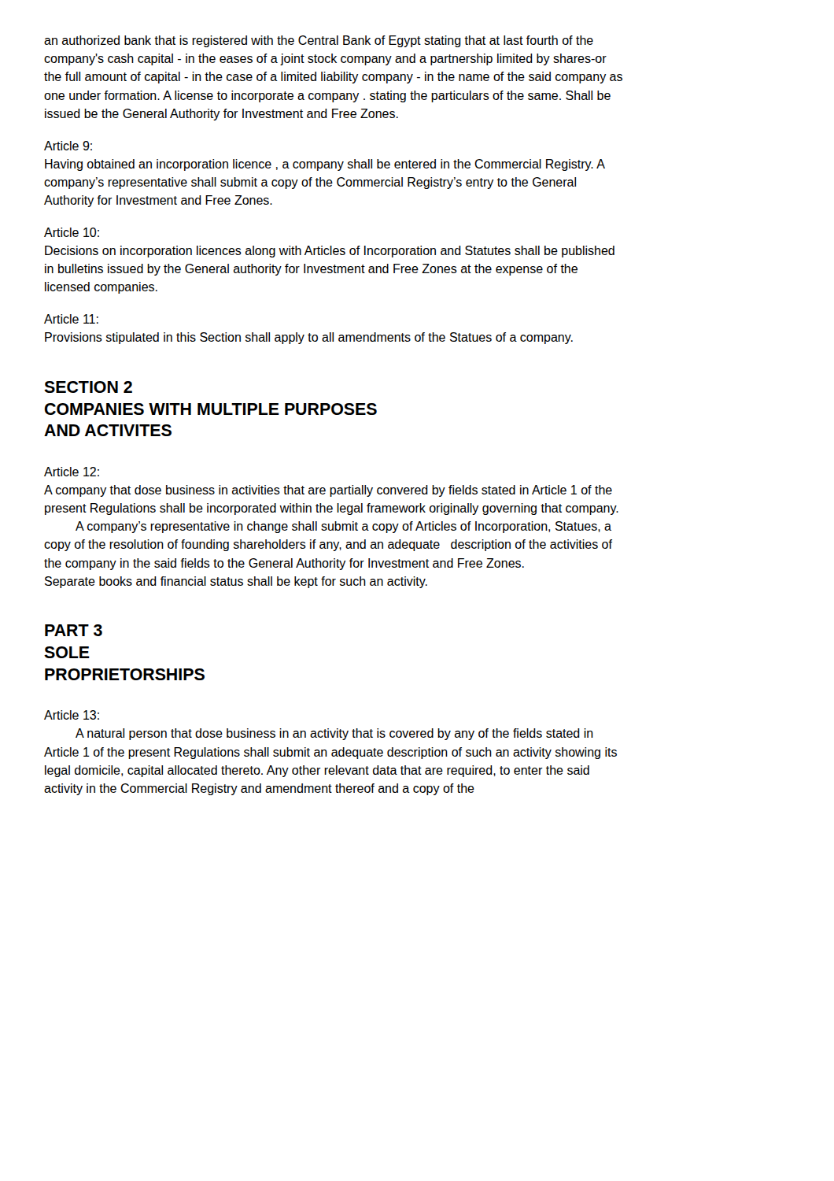an authorized bank that is registered with the Central Bank of Egypt stating that at last fourth of the company's cash capital - in the eases of a joint stock company and a partnership limited by shares-or the full amount of capital - in the case of a limited liability company - in the name of the said company as one under formation. A license to incorporate a company . stating the particulars of the same. Shall be issued be the General Authority for Investment and Free Zones.
Article 9:
Having obtained an incorporation licence , a company shall be entered in the Commercial Registry. A company’s representative shall submit a copy of the Commercial Registry’s entry to the General Authority for Investment and Free Zones.
Article 10:
Decisions on incorporation licences along with Articles of Incorporation and Statutes shall be published in bulletins issued by the General authority for Investment and Free Zones at the expense of the licensed companies.
Article 11:
Provisions stipulated in this Section shall apply to all amendments of the Statues of a company.
SECTION 2 COMPANIES WITH MULTIPLE PURPOSES AND ACTIVITES
Article 12:
A company that dose business in activities that are partially convered by fields stated in Article 1 of the present Regulations shall be incorporated within the legal framework originally governing that company.
A company’s representative in change shall submit a copy of Articles of Incorporation, Statues, a copy of the resolution of founding shareholders if any, and an adequate description of the activities of the company in the said fields to the General Authority for Investment and Free Zones.
Separate books and financial status shall be kept for such an activity.
PART 3 SOLE PROPRIETORSHIPS
Article 13:
A natural person that dose business in an activity that is covered by any of the fields stated in Article 1 of the present Regulations shall submit an adequate description of such an activity showing its legal domicile, capital allocated thereto. Any other relevant data that are required, to enter the said activity in the Commercial Registry and amendment thereof and a copy of the